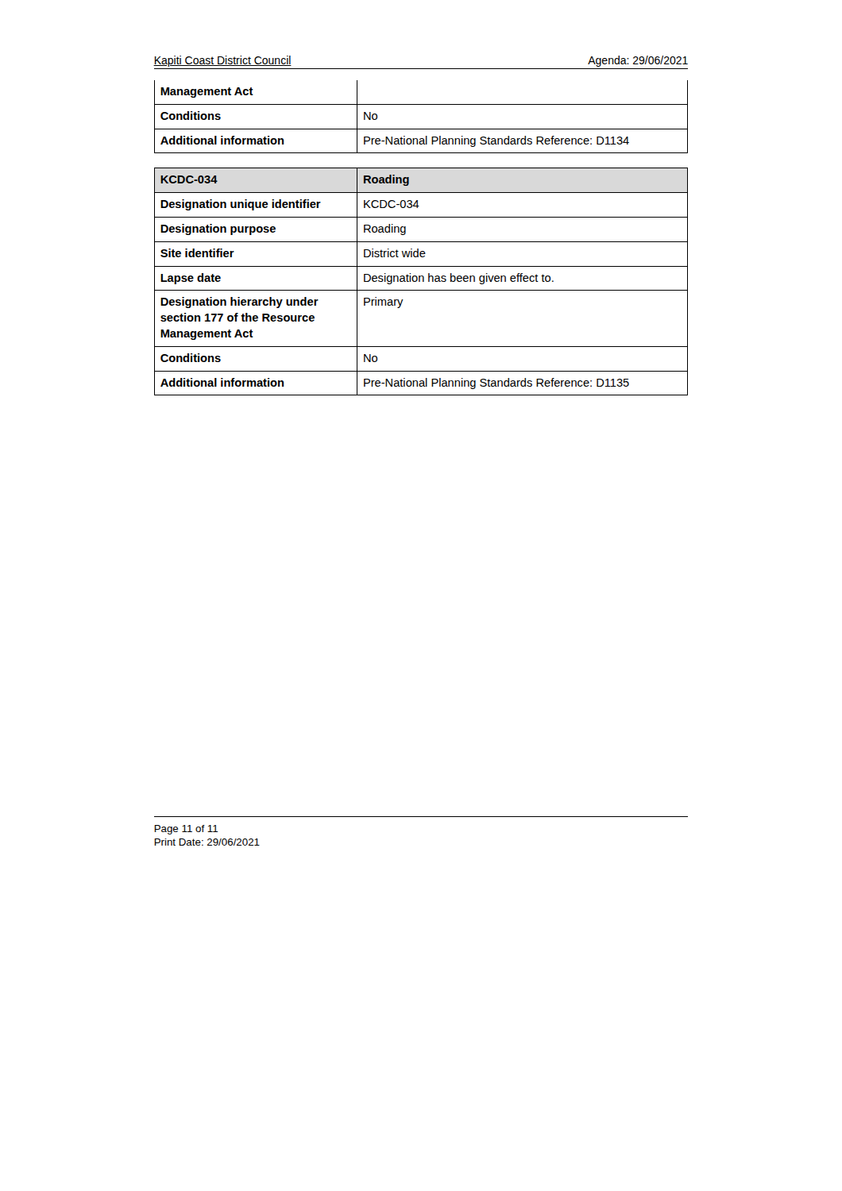Kapiti Coast District Council
Agenda: 29/06/2021
| Management Act | |
| Conditions | No |
| Additional information | Pre-National Planning Standards Reference: D1134 |
| KCDC-034 | Roading |
| Designation unique identifier | KCDC-034 |
| Designation purpose | Roading |
| Site identifier | District wide |
| Lapse date | Designation has been given effect to. |
| Designation hierarchy under section 177 of the Resource Management Act | Primary |
| Conditions | No |
| Additional information | Pre-National Planning Standards Reference: D1135 |
Page 11 of 11
Print Date: 29/06/2021